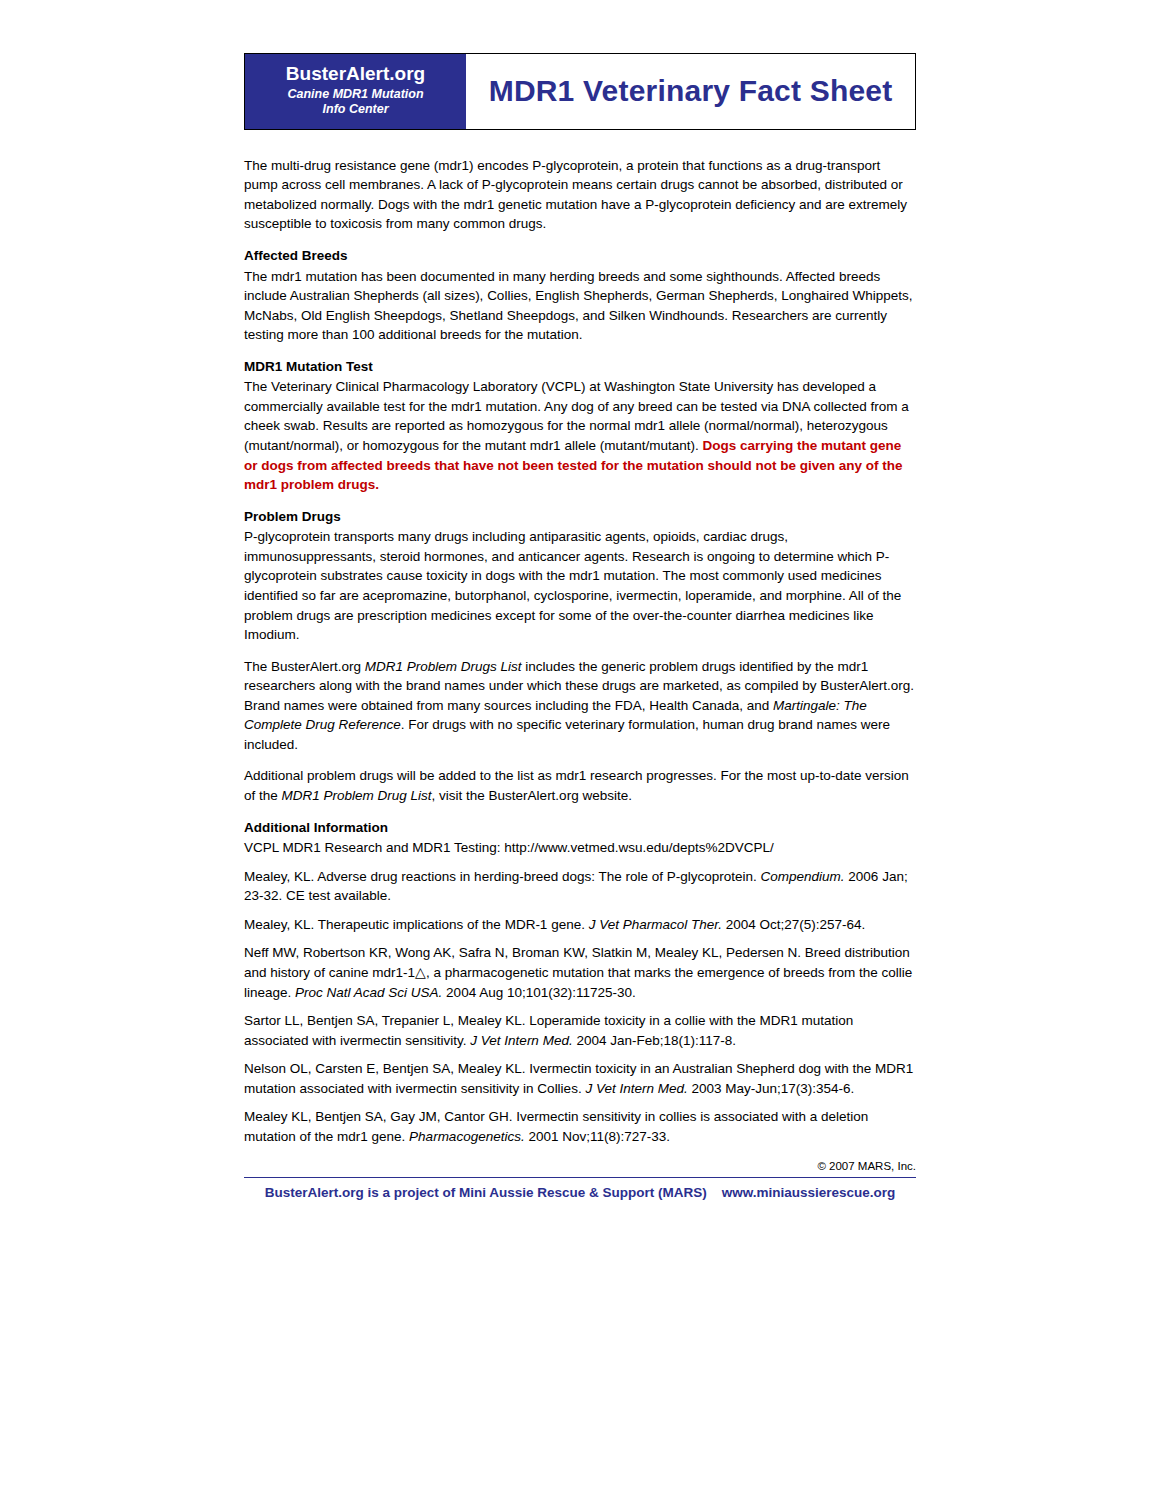BusterAlert.org
Canine MDR1 Mutation
Info Center
MDR1 Veterinary Fact Sheet
The multi-drug resistance gene (mdr1) encodes P-glycoprotein, a protein that functions as a drug-transport pump across cell membranes. A lack of P-glycoprotein means certain drugs cannot be absorbed, distributed or metabolized normally. Dogs with the mdr1 genetic mutation have a P-glycoprotein deficiency and are extremely susceptible to toxicosis from many common drugs.
Affected Breeds
The mdr1 mutation has been documented in many herding breeds and some sighthounds. Affected breeds include Australian Shepherds (all sizes), Collies, English Shepherds, German Shepherds, Longhaired Whippets, McNabs, Old English Sheepdogs, Shetland Sheepdogs, and Silken Windhounds. Researchers are currently testing more than 100 additional breeds for the mutation.
MDR1 Mutation Test
The Veterinary Clinical Pharmacology Laboratory (VCPL) at Washington State University has developed a commercially available test for the mdr1 mutation. Any dog of any breed can be tested via DNA collected from a cheek swab. Results are reported as homozygous for the normal mdr1 allele (normal/normal), heterozygous (mutant/normal), or homozygous for the mutant mdr1 allele (mutant/mutant). Dogs carrying the mutant gene or dogs from affected breeds that have not been tested for the mutation should not be given any of the mdr1 problem drugs.
Problem Drugs
P-glycoprotein transports many drugs including antiparasitic agents, opioids, cardiac drugs, immunosuppressants, steroid hormones, and anticancer agents. Research is ongoing to determine which P-glycoprotein substrates cause toxicity in dogs with the mdr1 mutation. The most commonly used medicines identified so far are acepromazine, butorphanol, cyclosporine, ivermectin, loperamide, and morphine. All of the problem drugs are prescription medicines except for some of the over-the-counter diarrhea medicines like Imodium.
The BusterAlert.org MDR1 Problem Drugs List includes the generic problem drugs identified by the mdr1 researchers along with the brand names under which these drugs are marketed, as compiled by BusterAlert.org. Brand names were obtained from many sources including the FDA, Health Canada, and Martingale: The Complete Drug Reference. For drugs with no specific veterinary formulation, human drug brand names were included.
Additional problem drugs will be added to the list as mdr1 research progresses. For the most up-to-date version of the MDR1 Problem Drug List, visit the BusterAlert.org website.
Additional Information
VCPL MDR1 Research and MDR1 Testing: http://www.vetmed.wsu.edu/depts%2DVCPL/
Mealey, KL. Adverse drug reactions in herding-breed dogs: The role of P-glycoprotein. Compendium. 2006 Jan; 23-32. CE test available.
Mealey, KL. Therapeutic implications of the MDR-1 gene. J Vet Pharmacol Ther. 2004 Oct;27(5):257-64.
Neff MW, Robertson KR, Wong AK, Safra N, Broman KW, Slatkin M, Mealey KL, Pedersen N. Breed distribution and history of canine mdr1-1△, a pharmacogenetic mutation that marks the emergence of breeds from the collie lineage. Proc Natl Acad Sci USA. 2004 Aug 10;101(32):11725-30.
Sartor LL, Bentjen SA, Trepanier L, Mealey KL. Loperamide toxicity in a collie with the MDR1 mutation associated with ivermectin sensitivity. J Vet Intern Med. 2004 Jan-Feb;18(1):117-8.
Nelson OL, Carsten E, Bentjen SA, Mealey KL. Ivermectin toxicity in an Australian Shepherd dog with the MDR1 mutation associated with ivermectin sensitivity in Collies. J Vet Intern Med. 2003 May-Jun;17(3):354-6.
Mealey KL, Bentjen SA, Gay JM, Cantor GH. Ivermectin sensitivity in collies is associated with a deletion mutation of the mdr1 gene. Pharmacogenetics. 2001 Nov;11(8):727-33.
© 2007 MARS, Inc.
BusterAlert.org is a project of Mini Aussie Rescue & Support (MARS) www.miniaussierescue.org